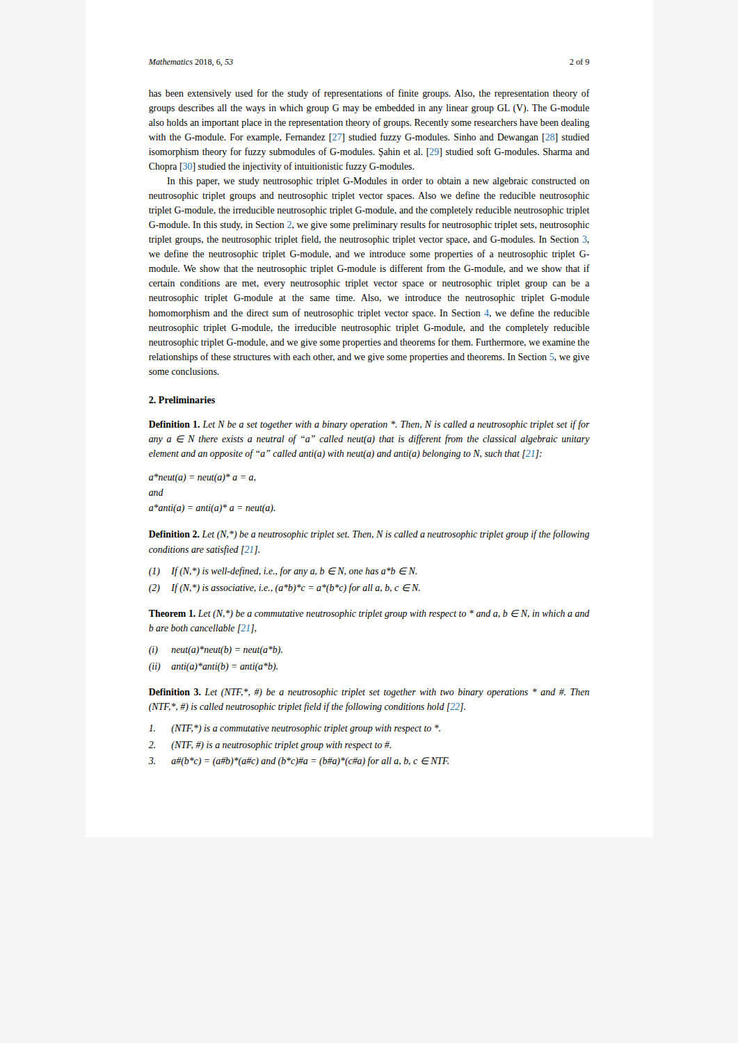Mathematics 2018, 6, 53 2 of 9
has been extensively used for the study of representations of finite groups. Also, the representation theory of groups describes all the ways in which group G may be embedded in any linear group GL (V). The G-module also holds an important place in the representation theory of groups. Recently some researchers have been dealing with the G-module. For example, Fernandez [27] studied fuzzy G-modules. Sinho and Dewangan [28] studied isomorphism theory for fuzzy submodules of G-modules. Şahin et al. [29] studied soft G-modules. Sharma and Chopra [30] studied the injectivity of intuitionistic fuzzy G-modules.
In this paper, we study neutrosophic triplet G-Modules in order to obtain a new algebraic constructed on neutrosophic triplet groups and neutrosophic triplet vector spaces. Also we define the reducible neutrosophic triplet G-module, the irreducible neutrosophic triplet G-module, and the completely reducible neutrosophic triplet G-module. In this study, in Section 2, we give some preliminary results for neutrosophic triplet sets, neutrosophic triplet groups, the neutrosophic triplet field, the neutrosophic triplet vector space, and G-modules. In Section 3, we define the neutrosophic triplet G-module, and we introduce some properties of a neutrosophic triplet G-module. We show that the neutrosophic triplet G-module is different from the G-module, and we show that if certain conditions are met, every neutrosophic triplet vector space or neutrosophic triplet group can be a neutrosophic triplet G-module at the same time. Also, we introduce the neutrosophic triplet G-module homomorphism and the direct sum of neutrosophic triplet vector space. In Section 4, we define the reducible neutrosophic triplet G-module, the irreducible neutrosophic triplet G-module, and the completely reducible neutrosophic triplet G-module, and we give some properties and theorems for them. Furthermore, we examine the relationships of these structures with each other, and we give some properties and theorems. In Section 5, we give some conclusions.
2. Preliminaries
Definition 1. Let N be a set together with a binary operation *. Then, N is called a neutrosophic triplet set if for any a ∈ N there exists a neutral of “a” called neut(a) that is different from the classical algebraic unitary element and an opposite of “a” called anti(a) with neut(a) and anti(a) belonging to N, such that [21]:
a*neut(a) = neut(a)* a = a,
and
a*anti(a) = anti(a)* a = neut(a).
Definition 2. Let (N,*) be a neutrosophic triplet set. Then, N is called a neutrosophic triplet group if the following conditions are satisfied [21].
(1) If (N,*) is well-defined, i.e., for any a, b ∈ N, one has a*b ∈ N.
(2) If (N,*) is associative, i.e., (a*b)*c = a*(b*c) for all a, b, c ∈ N.
Theorem 1. Let (N,*) be a commutative neutrosophic triplet group with respect to * and a, b ∈ N, in which a and b are both cancellable [21],
(i) neut(a)*neut(b) = neut(a*b).
(ii) anti(a)*anti(b) = anti(a*b).
Definition 3. Let (NTF,*, #) be a neutrosophic triplet set together with two binary operations * and #. Then (NTF,*, #) is called neutrosophic triplet field if the following conditions hold [22].
1.(NTF,*) is a commutative neutrosophic triplet group with respect to *.
2.(NTF, #) is a neutrosophic triplet group with respect to #.
3. a#(b*c) = (a#b)*(a#c) and (b*c)#a = (b#a)*(c#a) for all a, b, c ∈ NTF.